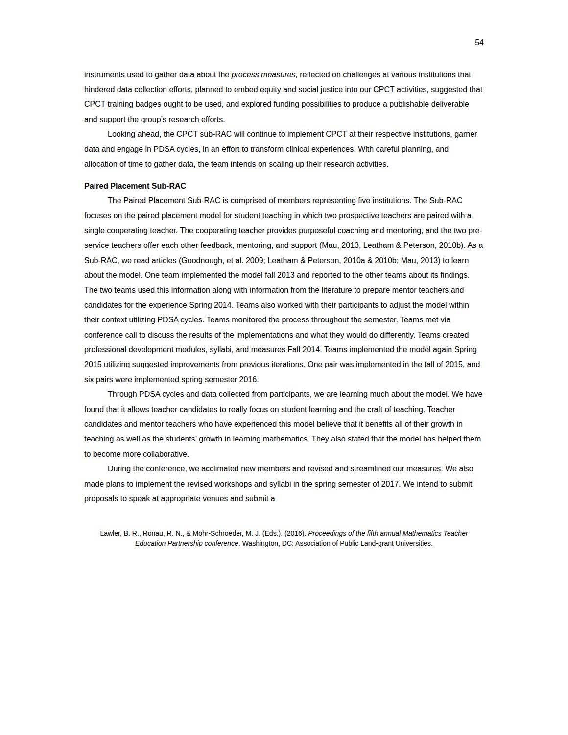54
instruments used to gather data about the process measures, reflected on challenges at various institutions that hindered data collection efforts, planned to embed equity and social justice into our CPCT activities, suggested that CPCT training badges ought to be used, and explored funding possibilities to produce a publishable deliverable and support the group’s research efforts.
Looking ahead, the CPCT sub-RAC will continue to implement CPCT at their respective institutions, garner data and engage in PDSA cycles, in an effort to transform clinical experiences. With careful planning, and allocation of time to gather data, the team intends on scaling up their research activities.
Paired Placement Sub-RAC
The Paired Placement Sub-RAC is comprised of members representing five institutions. The Sub-RAC focuses on the paired placement model for student teaching in which two prospective teachers are paired with a single cooperating teacher. The cooperating teacher provides purposeful coaching and mentoring, and the two pre-service teachers offer each other feedback, mentoring, and support (Mau, 2013, Leatham & Peterson, 2010b). As a Sub-RAC, we read articles (Goodnough, et al. 2009; Leatham & Peterson, 2010a & 2010b; Mau, 2013) to learn about the model. One team implemented the model fall 2013 and reported to the other teams about its findings. The two teams used this information along with information from the literature to prepare mentor teachers and candidates for the experience Spring 2014. Teams also worked with their participants to adjust the model within their context utilizing PDSA cycles. Teams monitored the process throughout the semester. Teams met via conference call to discuss the results of the implementations and what they would do differently. Teams created professional development modules, syllabi, and measures Fall 2014. Teams implemented the model again Spring 2015 utilizing suggested improvements from previous iterations. One pair was implemented in the fall of 2015, and six pairs were implemented spring semester 2016.
Through PDSA cycles and data collected from participants, we are learning much about the model. We have found that it allows teacher candidates to really focus on student learning and the craft of teaching. Teacher candidates and mentor teachers who have experienced this model believe that it benefits all of their growth in teaching as well as the students’ growth in learning mathematics. They also stated that the model has helped them to become more collaborative.
During the conference, we acclimated new members and revised and streamlined our measures. We also made plans to implement the revised workshops and syllabi in the spring semester of 2017. We intend to submit proposals to speak at appropriate venues and submit a
Lawler, B. R., Ronau, R. N., & Mohr-Schroeder, M. J. (Eds.). (2016). Proceedings of the fifth annual Mathematics Teacher Education Partnership conference. Washington, DC: Association of Public Land-grant Universities.